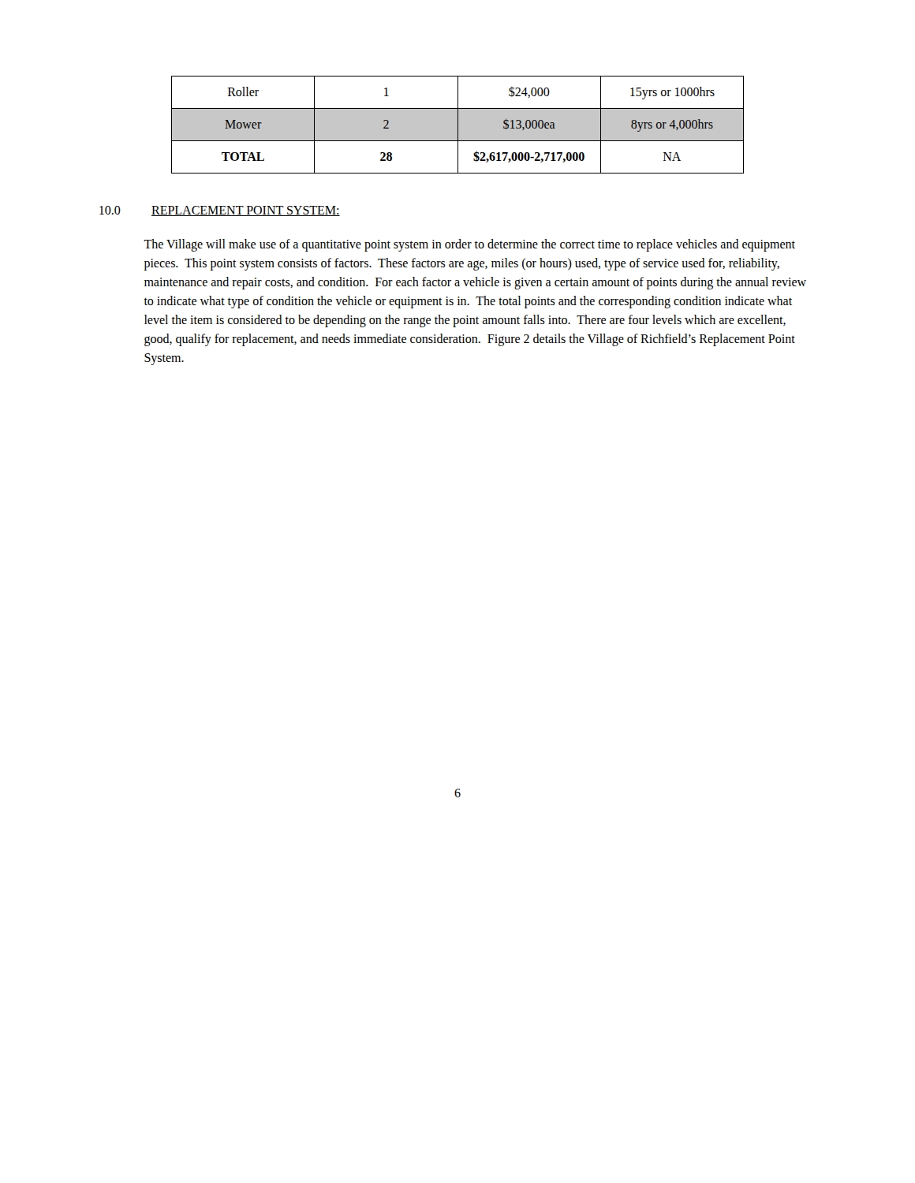| Roller | 1 | $24,000 | 15yrs or 1000hrs |
| Mower | 2 | $13,000ea | 8yrs or 4,000hrs |
| TOTAL | 28 | $2,617,000-2,717,000 | NA |
10.0
REPLACEMENT POINT SYSTEM:
The Village will make use of a quantitative point system in order to determine the correct time to replace vehicles and equipment pieces. This point system consists of factors. These factors are age, miles (or hours) used, type of service used for, reliability, maintenance and repair costs, and condition. For each factor a vehicle is given a certain amount of points during the annual review to indicate what type of condition the vehicle or equipment is in. The total points and the corresponding condition indicate what level the item is considered to be depending on the range the point amount falls into. There are four levels which are excellent, good, qualify for replacement, and needs immediate consideration. Figure 2 details the Village of Richfield’s Replacement Point System.
6